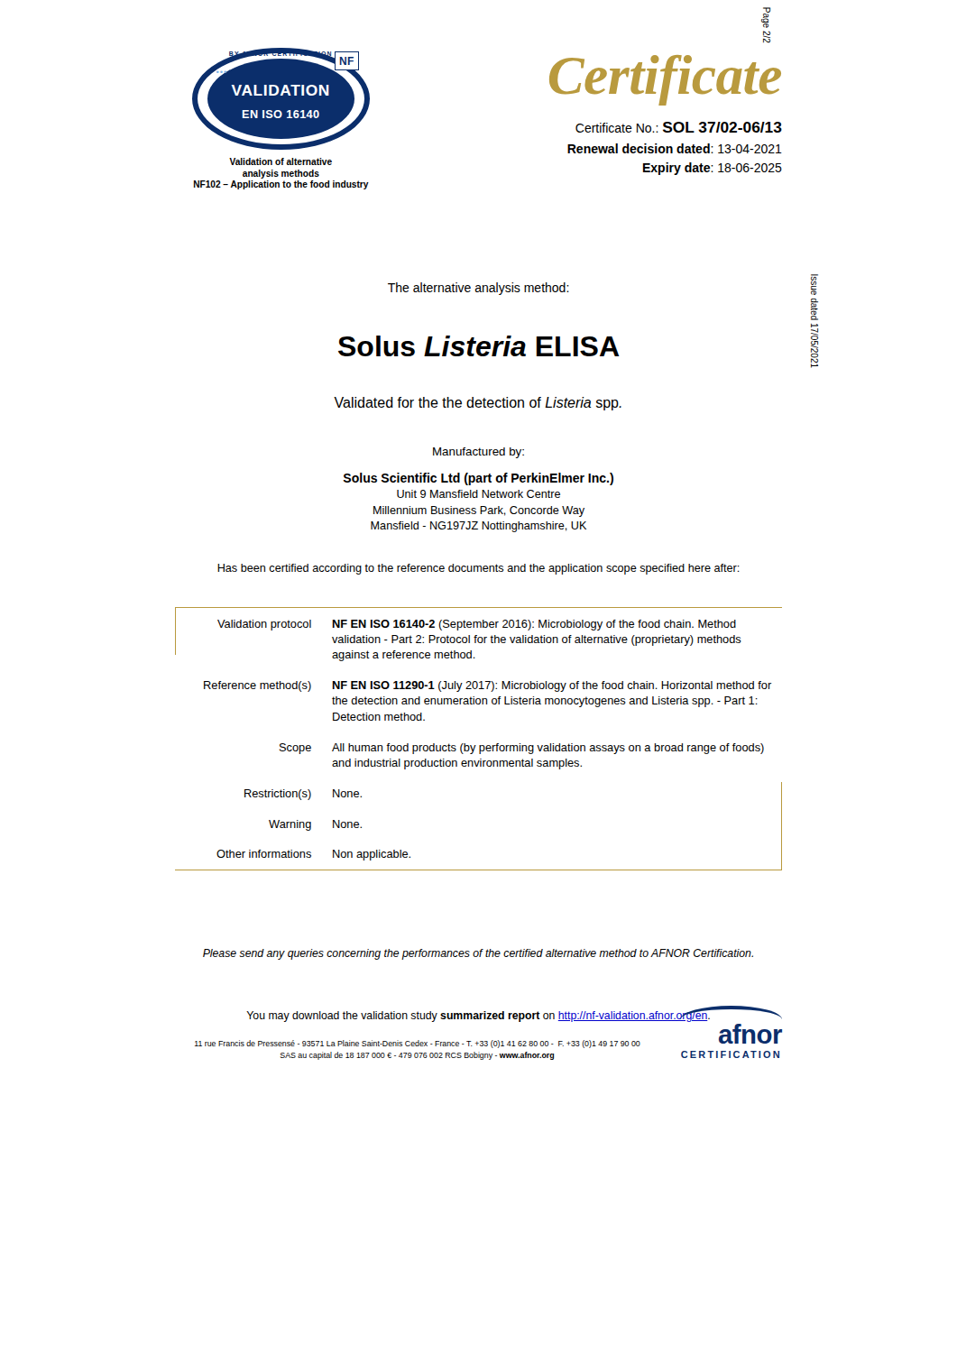BY AFNOR CERTIFICATION
•••
NF
VALIDATION
EN ISO 16140
Validation of alternative
analysis methods
NF102 – Application to the food industry
Certificate
Certificate No.: SOL 37/02-06/13
Renewal decision dated: 13-04-2021
Expiry date: 18-06-2025
The alternative analysis method:
Solus Listeria ELISA
Validated for the the detection of Listeria spp.
Manufactured by:
Solus Scientific Ltd (part of PerkinElmer Inc.)
Unit 9 Mansfield Network Centre
Millennium Business Park, Concorde Way
Mansfield - NG197JZ Nottinghamshire, UK
Has been certified according to the reference documents and the application scope specified here after:
| Validation protocol | NF EN ISO 16140-2 (September 2016): Microbiology of the food chain. Method validation - Part 2: Protocol for the validation of alternative (proprietary) methods against a reference method. |
| Reference method(s) | NF EN ISO 11290-1 (July 2017): Microbiology of the food chain. Horizontal method for the detection and enumeration of Listeria monocytogenes and Listeria spp. - Part 1: Detection method. |
| Scope | All human food products (by performing validation assays on a broad range of foods) and industrial production environmental samples. |
| Restriction(s) | None. |
| Warning | None. |
| Other informations | Non applicable. |
Please send any queries concerning the performances of the certified alternative method to AFNOR Certification.
You may download the validation study summarized report on http://nf-validation.afnor.org/en.
Issue dated 17/05/2021 Page 2/2
11 rue Francis de Pressensé - 93571 La Plaine Saint-Denis Cedex - France - T. +33 (0)1 41 62 80 00 - F. +33 (0)1 49 17 90 00
SAS au capital de 18 187 000 € - 479 076 002 RCS Bobigny - www.afnor.org
afnor
CERTIFICATION